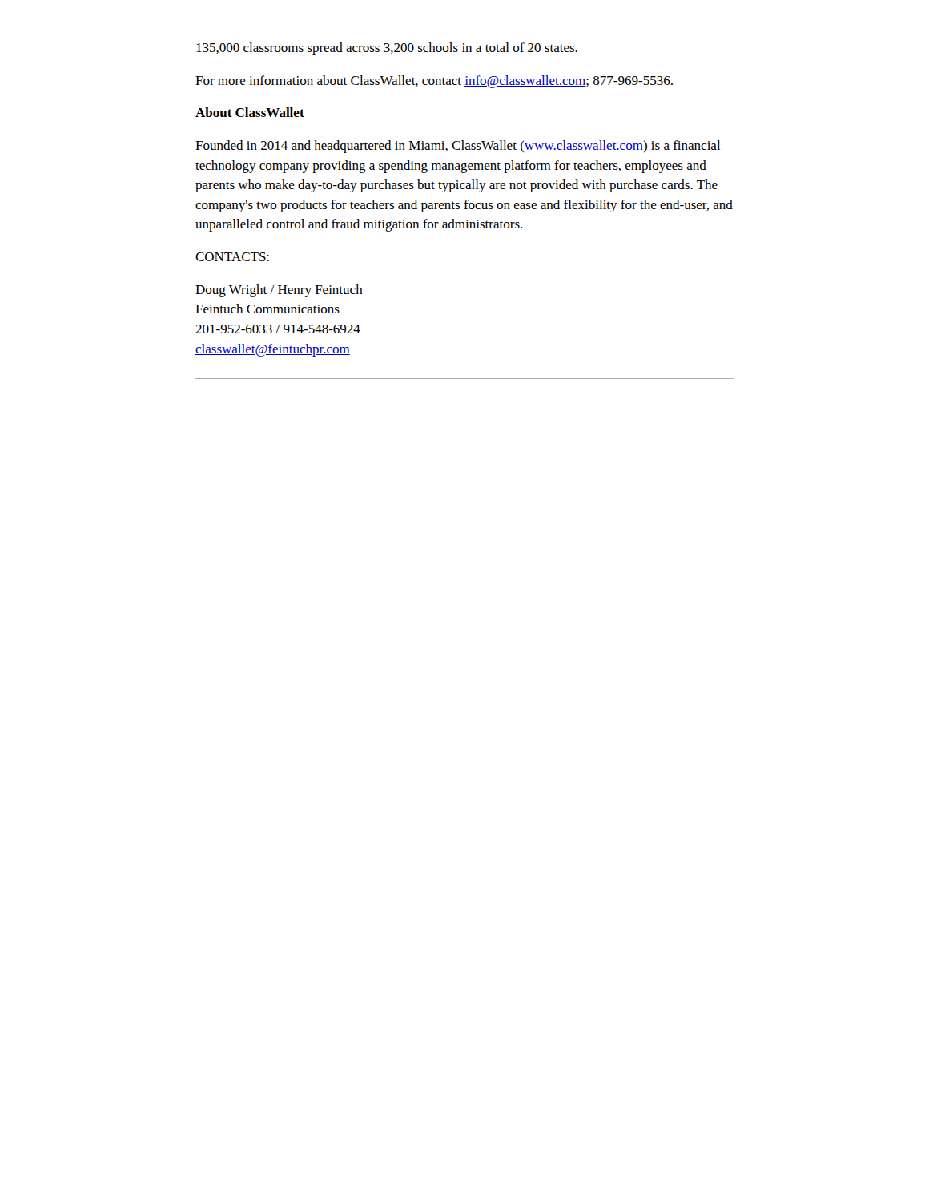135,000 classrooms spread across 3,200 schools in a total of 20 states.
For more information about ClassWallet, contact info@classwallet.com; 877-969-5536.
About ClassWallet
Founded in 2014 and headquartered in Miami, ClassWallet (www.classwallet.com) is a financial technology company providing a spending management platform for teachers, employees and parents who make day-to-day purchases but typically are not provided with purchase cards. The company's two products for teachers and parents focus on ease and flexibility for the end-user, and unparalleled control and fraud mitigation for administrators.
CONTACTS:
Doug Wright / Henry Feintuch
Feintuch Communications
201-952-6033 / 914-548-6924
classwallet@feintuchpr.com